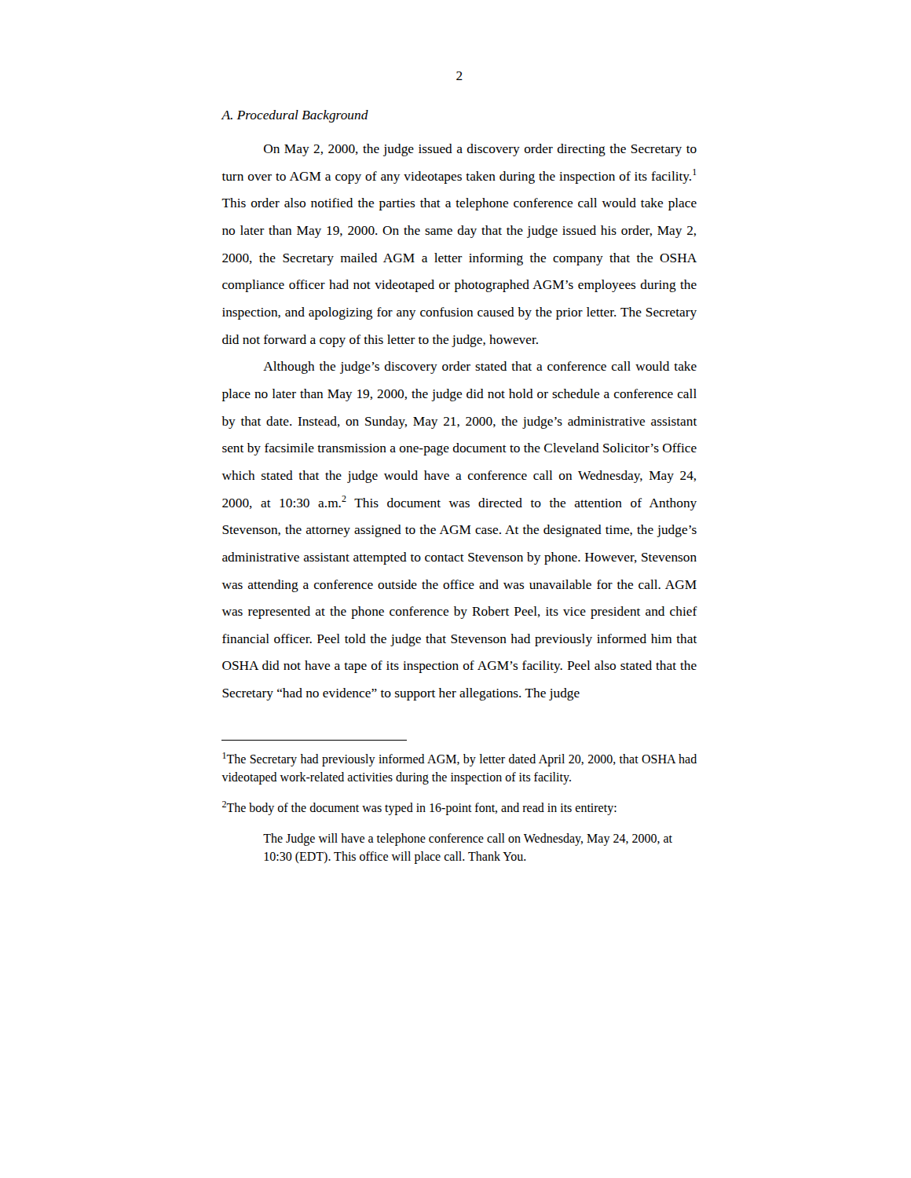2
A. Procedural Background
On May 2, 2000, the judge issued a discovery order directing the Secretary to turn over to AGM a copy of any videotapes taken during the inspection of its facility.1 This order also notified the parties that a telephone conference call would take place no later than May 19, 2000. On the same day that the judge issued his order, May 2, 2000, the Secretary mailed AGM a letter informing the company that the OSHA compliance officer had not videotaped or photographed AGM’s employees during the inspection, and apologizing for any confusion caused by the prior letter. The Secretary did not forward a copy of this letter to the judge, however.
Although the judge’s discovery order stated that a conference call would take place no later than May 19, 2000, the judge did not hold or schedule a conference call by that date. Instead, on Sunday, May 21, 2000, the judge’s administrative assistant sent by facsimile transmission a one-page document to the Cleveland Solicitor’s Office which stated that the judge would have a conference call on Wednesday, May 24, 2000, at 10:30 a.m.2 This document was directed to the attention of Anthony Stevenson, the attorney assigned to the AGM case. At the designated time, the judge’s administrative assistant attempted to contact Stevenson by phone. However, Stevenson was attending a conference outside the office and was unavailable for the call. AGM was represented at the phone conference by Robert Peel, its vice president and chief financial officer. Peel told the judge that Stevenson had previously informed him that OSHA did not have a tape of its inspection of AGM’s facility. Peel also stated that the Secretary “had no evidence” to support her allegations. The judge
1The Secretary had previously informed AGM, by letter dated April 20, 2000, that OSHA had videotaped work-related activities during the inspection of its facility.
2The body of the document was typed in 16-point font, and read in its entirety:
The Judge will have a telephone conference call on Wednesday, May 24, 2000, at 10:30 (EDT). This office will place call. Thank You.